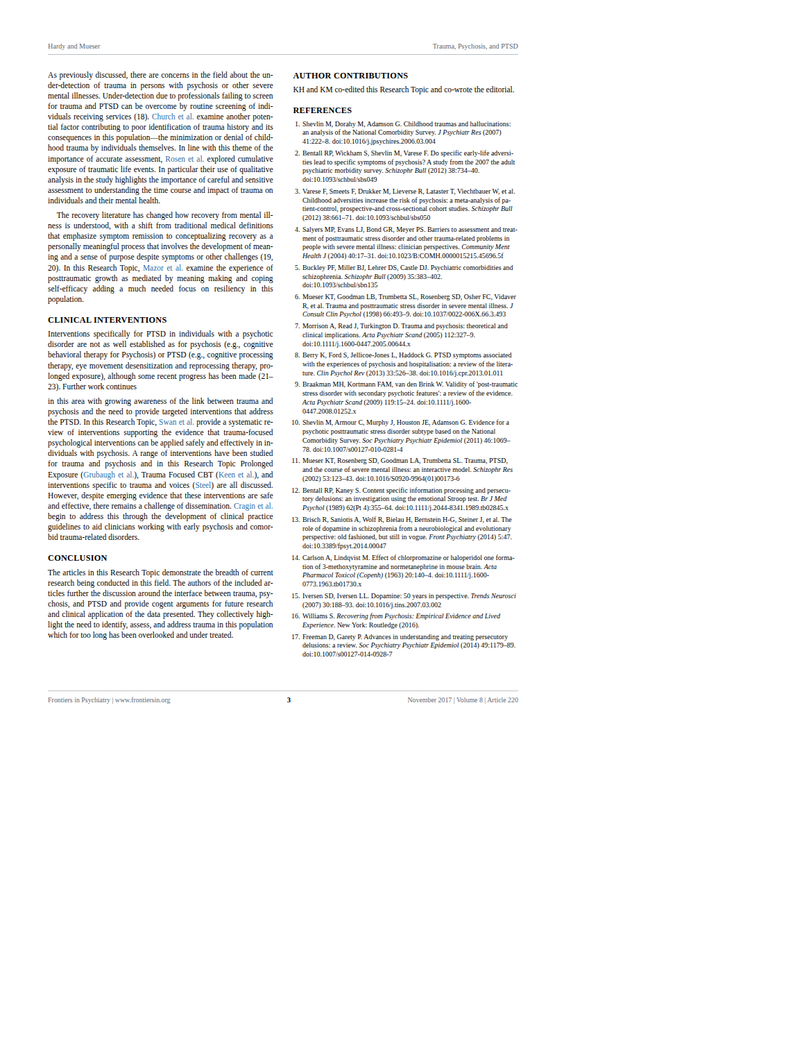Hardy and Mueser
Trauma, Psychosis, and PTSD
As previously discussed, there are concerns in the field about the under-detection of trauma in persons with psychosis or other severe mental illnesses. Under-detection due to professionals failing to screen for trauma and PTSD can be overcome by routine screening of individuals receiving services (18). Church et al. examine another potential factor contributing to poor identification of trauma history and its consequences in this population—the minimization or denial of childhood trauma by individuals themselves. In line with this theme of the importance of accurate assessment, Rosen et al. explored cumulative exposure of traumatic life events. In particular their use of qualitative analysis in the study highlights the importance of careful and sensitive assessment to understanding the time course and impact of trauma on individuals and their mental health.
The recovery literature has changed how recovery from mental illness is understood, with a shift from traditional medical definitions that emphasize symptom remission to conceptualizing recovery as a personally meaningful process that involves the development of meaning and a sense of purpose despite symptoms or other challenges (19, 20). In this Research Topic, Mazor et al. examine the experience of posttraumatic growth as mediated by meaning making and coping self-efficacy adding a much needed focus on resiliency in this population.
Clinical Interventions
Interventions specifically for PTSD in individuals with a psychotic disorder are not as well established as for psychosis (e.g., cognitive behavioral therapy for Psychosis) or PTSD (e.g., cognitive processing therapy, eye movement desensitization and reprocessing therapy, prolonged exposure), although some recent progress has been made (21–23). Further work continues
in this area with growing awareness of the link between trauma and psychosis and the need to provide targeted interventions that address the PTSD. In this Research Topic, Swan et al. provide a systematic review of interventions supporting the evidence that trauma-focused psychological interventions can be applied safely and effectively in individuals with psychosis. A range of interventions have been studied for trauma and psychosis and in this Research Topic Prolonged Exposure (Grubaugh et al.), Trauma Focused CBT (Keen et al.), and interventions specific to trauma and voices (Steel) are all discussed. However, despite emerging evidence that these interventions are safe and effective, there remains a challenge of dissemination. Cragin et al. begin to address this through the development of clinical practice guidelines to aid clinicians working with early psychosis and comorbid trauma-related disorders.
Conclusion
The articles in this Research Topic demonstrate the breadth of current research being conducted in this field. The authors of the included articles further the discussion around the interface between trauma, psychosis, and PTSD and provide cogent arguments for future research and clinical application of the data presented. They collectively highlight the need to identify, assess, and address trauma in this population which for too long has been overlooked and under treated.
Author Contributions
KH and KM co-edited this Research Topic and co-wrote the editorial.
References
Shevlin M, Dorahy M, Adamson G. Childhood traumas and hallucinations: an analysis of the National Comorbidity Survey. J Psychiatr Res (2007) 41:222–8. doi:10.1016/j.jpsychires.2006.03.004
Bentall RP, Wickham S, Shevlin M, Varese F. Do specific early-life adversities lead to specific symptoms of psychosis? A study from the 2007 the adult psychiatric morbidity survey. Schizophr Bull (2012) 38:734–40. doi:10.1093/schbul/sbs049
Varese F, Smeets F, Drukker M, Lieverse R, Lataster T, Viechtbauer W, et al. Childhood adversities increase the risk of psychosis: a meta-analysis of patient-control, prospective-and cross-sectional cohort studies. Schizophr Bull (2012) 38:661–71. doi:10.1093/schbul/sbs050
Salyers MP, Evans LJ, Bond GR, Meyer PS. Barriers to assessment and treatment of posttraumatic stress disorder and other trauma-related problems in people with severe mental illness: clinician perspectives. Community Ment Health J (2004) 40:17–31. doi:10.1023/B:COMH.0000015215.45696.5f
Buckley PF, Miller BJ, Lehrer DS, Castle DJ. Psychiatric comorbidities and schizophrenia. Schizophr Bull (2009) 35:383–402. doi:10.1093/schbul/sbn135
Mueser KT, Goodman LB, Trumbetta SL, Rosenberg SD, Osher FC, Vidaver R, et al. Trauma and posttraumatic stress disorder in severe mental illness. J Consult Clin Psychol (1998) 66:493–9. doi:10.1037/0022-006X.66.3.493
Morrison A, Read J, Turkington D. Trauma and psychosis: theoretical and clinical implications. Acta Psychiatr Scand (2005) 112:327–9. doi:10.1111/j.1600-0447.2005.00644.x
Berry K, Ford S, Jellicoe-Jones L, Haddock G. PTSD symptoms associated with the experiences of psychosis and hospitalisation: a review of the literature. Clin Psychol Rev (2013) 33:526–38. doi:10.1016/j.cpr.2013.01.011
Braakman MH, Kortmann FAM, van den Brink W. Validity of 'post-traumatic stress disorder with secondary psychotic features': a review of the evidence. Acta Psychiatr Scand (2009) 119:15–24. doi:10.1111/j.1600-0447.2008.01252.x
Shevlin M, Armour C, Murphy J, Houston JE, Adamson G. Evidence for a psychotic posttraumatic stress disorder subtype based on the National Comorbidity Survey. Soc Psychiatry Psychiatr Epidemiol (2011) 46:1069–78. doi:10.1007/s00127-010-0281-4
Mueser KT, Rosenberg SD, Goodman LA, Trumbetta SL. Trauma, PTSD, and the course of severe mental illness: an interactive model. Schizophr Res (2002) 53:123–43. doi:10.1016/S0920-9964(01)00173-6
Bentall RP, Kaney S. Content specific information processing and persecutory delusions: an investigation using the emotional Stroop test. Br J Med Psychol (1989) 62(Pt 4):355–64. doi:10.1111/j.2044-8341.1989.tb02845.x
Brisch R, Saniotis A, Wolf R, Bielau H, Bernstein H-G, Steiner J, et al. The role of dopamine in schizophrenia from a neurobiological and evolutionary perspective: old fashioned, but still in vogue. Front Psychiatry (2014) 5:47. doi:10.3389/fpsyt.2014.00047
Carlson A, Lindqvist M. Effect of chlorpromazine or haloperidol one formation of 3-methoxytyramine and normetanephrine in mouse brain. Acta Pharmacol Toxicol (Copenh) (1963) 20:140–4. doi:10.1111/j.1600-0773.1963.tb01730.x
Iversen SD, Iversen LL. Dopamine: 50 years in perspective. Trends Neurosci (2007) 30:188–93. doi:10.1016/j.tins.2007.03.002
Williams S. Recovering from Psychosis: Empirical Evidence and Lived Experience. New York: Routledge (2016).
Freeman D, Garety P. Advances in understanding and treating persecutory delusions: a review. Soc Psychiatry Psychiatr Epidemiol (2014) 49:1179–89. doi:10.1007/s00127-014-0928-7
Frontiers in Psychiatry | www.frontiersin.org
3
November 2017 | Volume 8 | Article 220